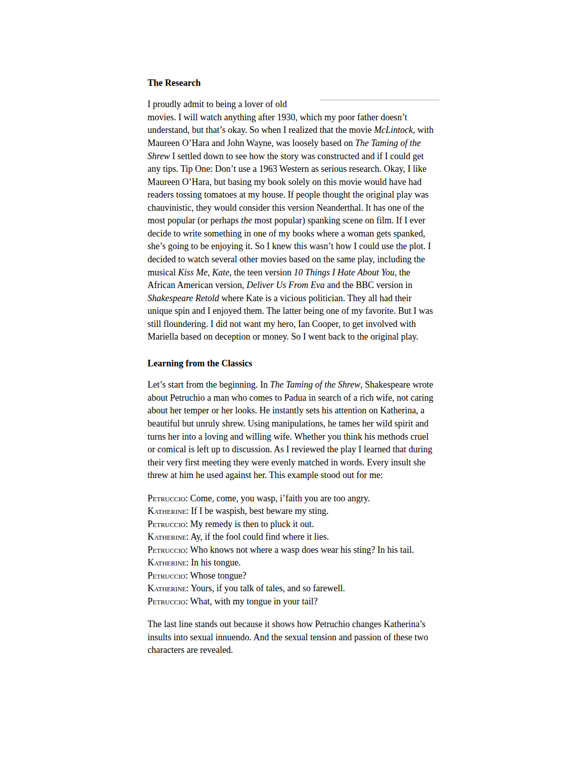The Research
I proudly admit to being a lover of old movies. I will watch anything after 1930, which my poor father doesn’t understand, but that’s okay. So when I realized that the movie McLintock, with Maureen O’Hara and John Wayne, was loosely based on The Taming of the Shrew I settled down to see how the story was constructed and if I could get any tips. Tip One: Don’t use a 1963 Western as serious research. Okay, I like Maureen O’Hara, but basing my book solely on this movie would have had readers tossing tomatoes at my house. If people thought the original play was chauvinistic, they would consider this version Neanderthal. It has one of the most popular (or perhaps the most popular) spanking scene on film. If I ever decide to write something in one of my books where a woman gets spanked, she’s going to be enjoying it. So I knew this wasn’t how I could use the plot. I decided to watch several other movies based on the same play, including the musical Kiss Me, Kate, the teen version 10 Things I Hate About You, the African American version, Deliver Us From Eva and the BBC version in Shakespeare Retold where Kate is a vicious politician. They all had their unique spin and I enjoyed them. The latter being one of my favorite. But I was still floundering. I did not want my hero, Ian Cooper, to get involved with Mariella based on deception or money. So I went back to the original play.
Learning from the Classics
Let’s start from the beginning. In The Taming of the Shrew, Shakespeare wrote about Petruchio a man who comes to Padua in search of a rich wife, not caring about her temper or her looks. He instantly sets his attention on Katherina, a beautiful but unruly shrew. Using manipulations, he tames her wild spirit and turns her into a loving and willing wife. Whether you think his methods cruel or comical is left up to discussion. As I reviewed the play I learned that during their very first meeting they were evenly matched in words. Every insult she threw at him he used against her. This example stood out for me:
Petruccio: Come, come, you wasp, i’faith you are too angry.
Katherine: If I be waspish, best beware my sting.
Petruccio: My remedy is then to pluck it out.
Katherine: Ay, if the fool could find where it lies.
Petruccio: Who knows not where a wasp does wear his sting? In his tail.
Katherine: In his tongue.
Petruccio: Whose tongue?
Katherine: Yours, if you talk of tales, and so farewell.
Petruccio: What, with my tongue in your tail?
The last line stands out because it shows how Petruchio changes Katherina’s insults into sexual innuendo. And the sexual tension and passion of these two characters are revealed.